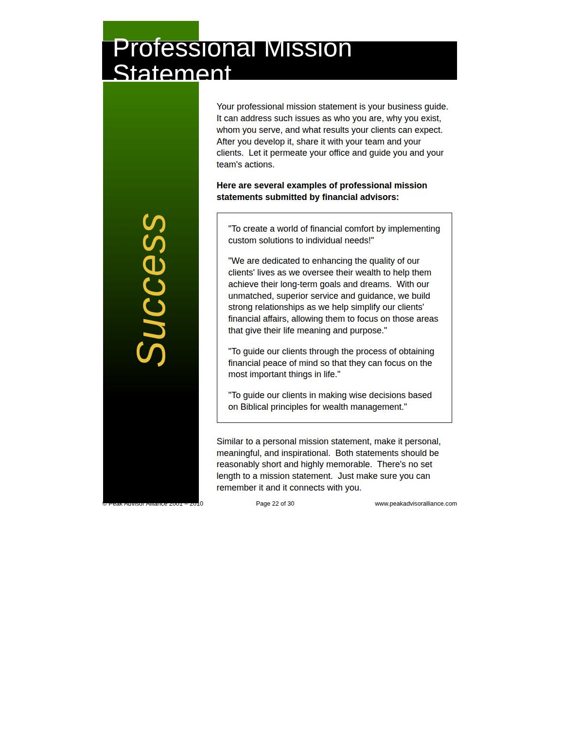Professional Mission Statement
Success
Your professional mission statement is your business guide. It can address such issues as who you are, why you exist, whom you serve, and what results your clients can expect. After you develop it, share it with your team and your clients. Let it permeate your office and guide you and your team's actions.
Here are several examples of professional mission statements submitted by financial advisors:
"To create a world of financial comfort by implementing custom solutions to individual needs!"
"We are dedicated to enhancing the quality of our clients' lives as we oversee their wealth to help them achieve their long-term goals and dreams. With our unmatched, superior service and guidance, we build strong relationships as we help simplify our clients' financial affairs, allowing them to focus on those areas that give their life meaning and purpose."
"To guide our clients through the process of obtaining financial peace of mind so that they can focus on the most important things in life."
"To guide our clients in making wise decisions based on Biblical principles for wealth management."
Similar to a personal mission statement, make it personal, meaningful, and inspirational. Both statements should be reasonably short and highly memorable. There's no set length to a mission statement. Just make sure you can remember it and it connects with you.
© Peak Advisor Alliance 2001 – 2010 Page 22 of 30 www.peakadvisoralliance.com